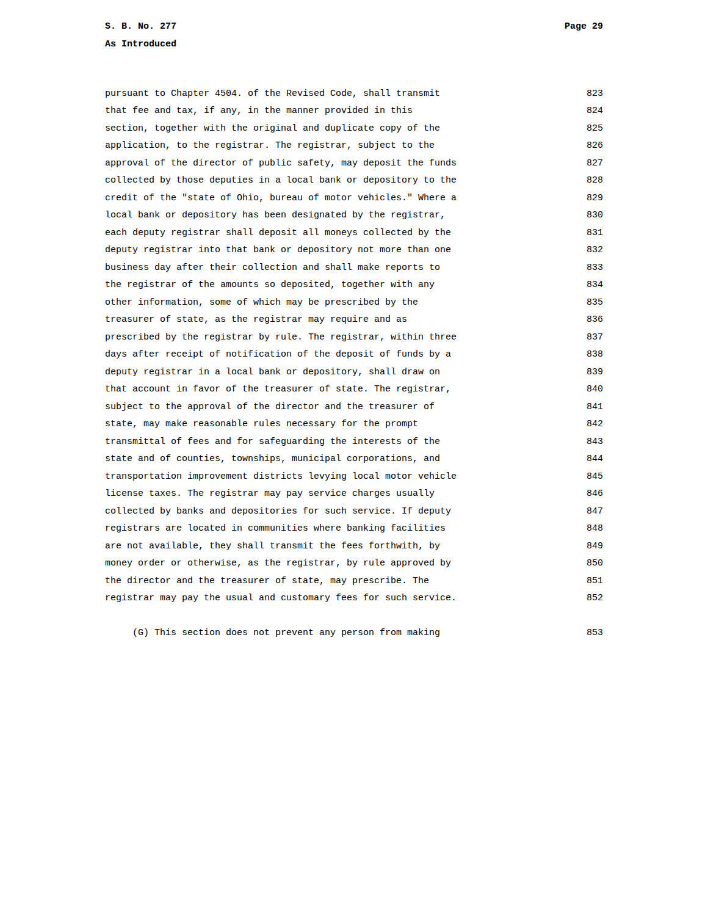S. B. No. 277 As Introduced
Page 29
pursuant to Chapter 4504. of the Revised Code, shall transmit
that fee and tax, if any, in the manner provided in this
section, together with the original and duplicate copy of the
application, to the registrar. The registrar, subject to the
approval of the director of public safety, may deposit the funds
collected by those deputies in a local bank or depository to the
credit of the "state of Ohio, bureau of motor vehicles." Where a
local bank or depository has been designated by the registrar,
each deputy registrar shall deposit all moneys collected by the
deputy registrar into that bank or depository not more than one
business day after their collection and shall make reports to
the registrar of the amounts so deposited, together with any
other information, some of which may be prescribed by the
treasurer of state, as the registrar may require and as
prescribed by the registrar by rule. The registrar, within three
days after receipt of notification of the deposit of funds by a
deputy registrar in a local bank or depository, shall draw on
that account in favor of the treasurer of state. The registrar,
subject to the approval of the director and the treasurer of
state, may make reasonable rules necessary for the prompt
transmittal of fees and for safeguarding the interests of the
state and of counties, townships, municipal corporations, and
transportation improvement districts levying local motor vehicle
license taxes. The registrar may pay service charges usually
collected by banks and depositories for such service. If deputy
registrars are located in communities where banking facilities
are not available, they shall transmit the fees forthwith, by
money order or otherwise, as the registrar, by rule approved by
the director and the treasurer of state, may prescribe. The
registrar may pay the usual and customary fees for such service.
(G) This section does not prevent any person from making
823
824
825
826
827
828
829
830
831
832
833
834
835
836
837
838
839
840
841
842
843
844
845
846
847
848
849
850
851
852
853